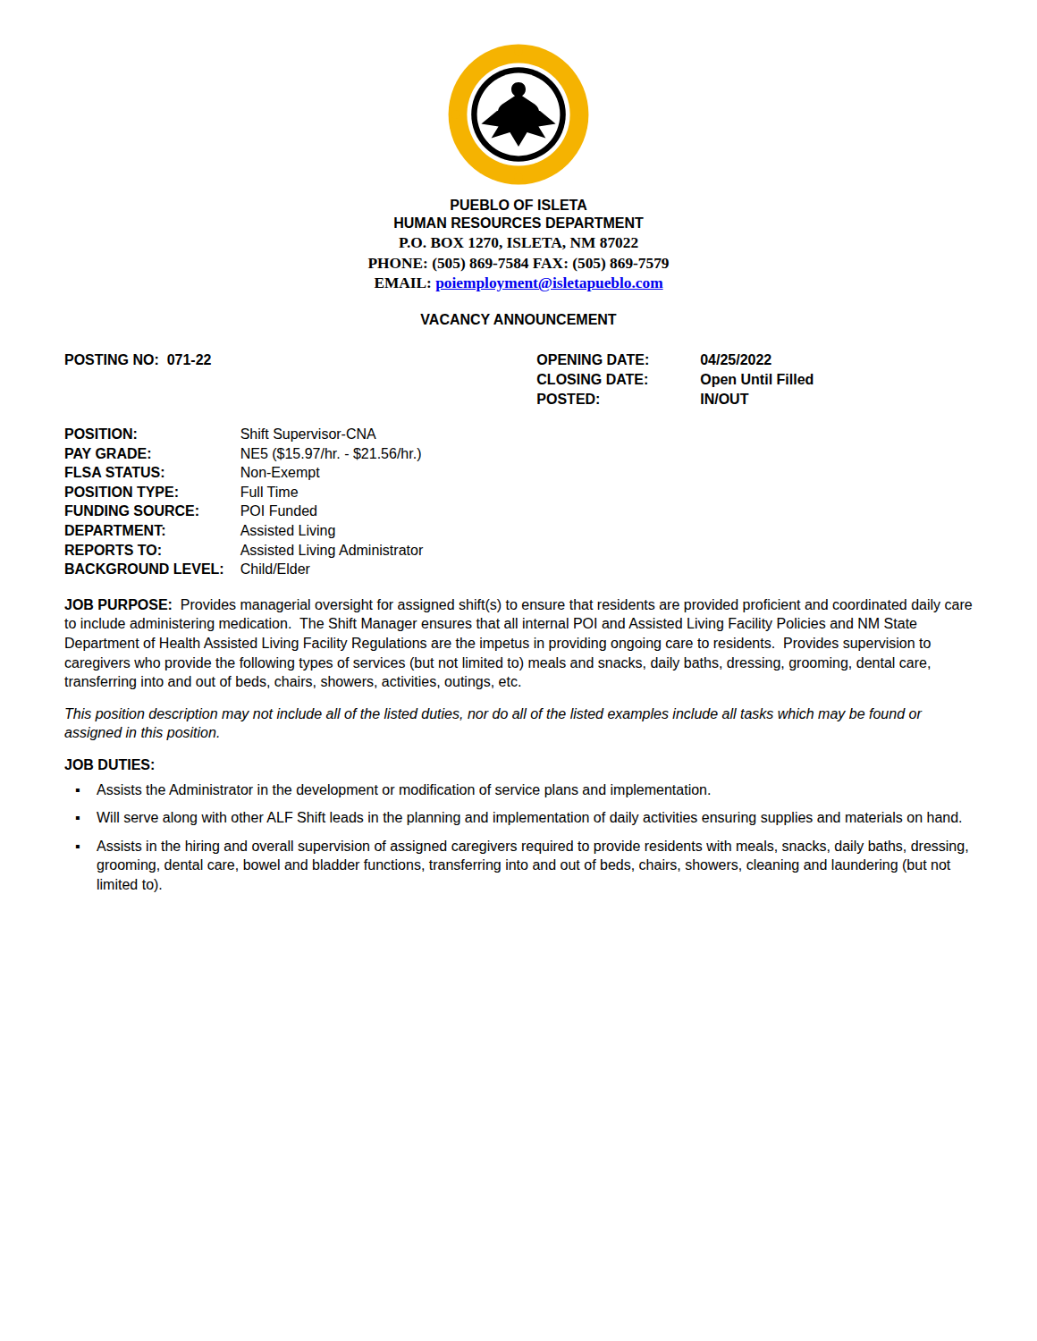PUEBLO OF ISLETA
HUMAN RESOURCES DEPARTMENT
P.O. BOX 1270, ISLETA, NM 87022
PHONE: (505) 869-7584 FAX: (505) 869-7579
EMAIL: poiemployment@isletapueblo.com
VACANCY ANNOUNCEMENT
| POSTING NO: 071-22 | OPENING DATE: | 04/25/2022 |
| | CLOSING DATE: | Open Until Filled |
| | POSTED: | IN/OUT |
| POSITION: | Shift Supervisor-CNA |
| PAY GRADE: | NE5 ($15.97/hr. - $21.56/hr.) |
| FLSA STATUS: | Non-Exempt |
| POSITION TYPE: | Full Time |
| FUNDING SOURCE: | POI Funded |
| DEPARTMENT: | Assisted Living |
| REPORTS TO: | Assisted Living Administrator |
| BACKGROUND LEVEL: | Child/Elder |
JOB PURPOSE: Provides managerial oversight for assigned shift(s) to ensure that residents are provided proficient and coordinated daily care to include administering medication. The Shift Manager ensures that all internal POI and Assisted Living Facility Policies and NM State Department of Health Assisted Living Facility Regulations are the impetus in providing ongoing care to residents. Provides supervision to caregivers who provide the following types of services (but not limited to) meals and snacks, daily baths, dressing, grooming, dental care, transferring into and out of beds, chairs, showers, activities, outings, etc.
This position description may not include all of the listed duties, nor do all of the listed examples include all tasks which may be found or assigned in this position.
JOB DUTIES:
Assists the Administrator in the development or modification of service plans and implementation.
Will serve along with other ALF Shift leads in the planning and implementation of daily activities ensuring supplies and materials on hand.
Assists in the hiring and overall supervision of assigned caregivers required to provide residents with meals, snacks, daily baths, dressing, grooming, dental care, bowel and bladder functions, transferring into and out of beds, chairs, showers, cleaning and laundering (but not limited to).